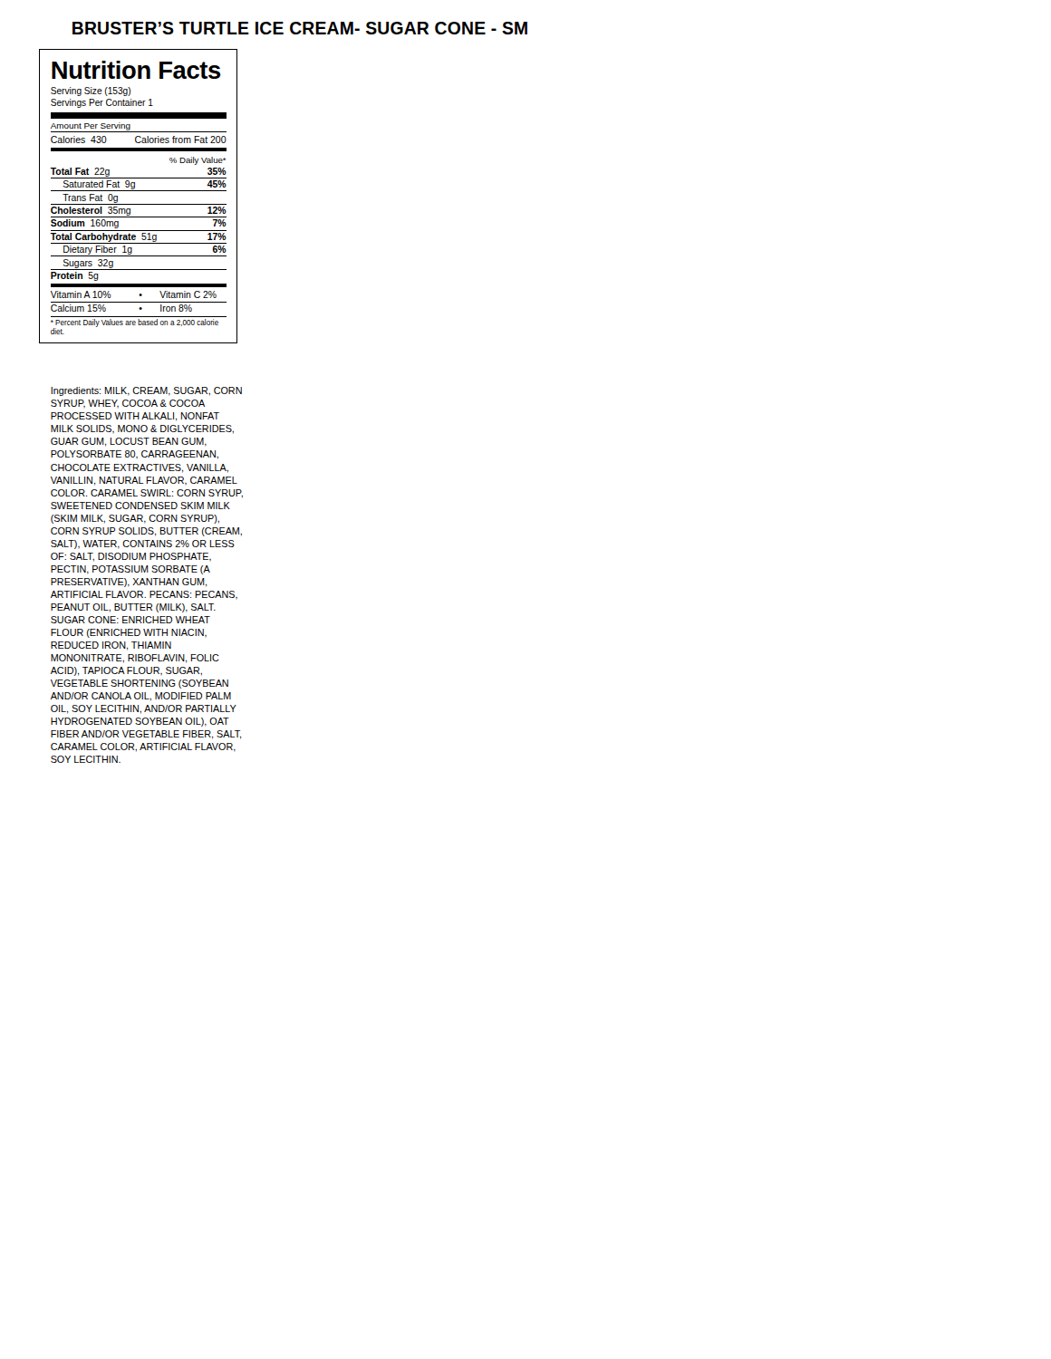BRUSTER’S TURTLE ICE CREAM- SUGAR CONE - SM
Nutrition Facts
Serving Size (153g)
Servings Per Container 1
Amount Per Serving
| Calories 430 | Calories from Fat 200 |
| % Daily Value* |
| Total Fat 22g | 35% |
| Saturated Fat 9g | 45% |
| Trans Fat 0g | |
| Cholesterol 35mg | 12% |
| Sodium 160mg | 7% |
| Total Carbohydrate 51g | 17% |
| Dietary Fiber 1g | 6% |
| Sugars 32g | |
| Protein 5g | |
| Vitamin A 10% | • | Vitamin C 2% |
| Calcium 15% | • | Iron 8% |
* Percent Daily Values are based on a 2,000 calorie diet.
Ingredients: MILK, CREAM, SUGAR, CORN SYRUP, WHEY, COCOA & COCOA PROCESSED WITH ALKALI, NONFAT MILK SOLIDS, MONO & DIGLYCERIDES, GUAR GUM, LOCUST BEAN GUM, POLYSORBATE 80, CARRAGEENAN, CHOCOLATE EXTRACTIVES, VANILLA, VANILLIN, NATURAL FLAVOR, CARAMEL COLOR. CARAMEL SWIRL: CORN SYRUP, SWEETENED CONDENSED SKIM MILK (SKIM MILK, SUGAR, CORN SYRUP), CORN SYRUP SOLIDS, BUTTER (CREAM, SALT), WATER, CONTAINS 2% OR LESS OF: SALT, DISODIUM PHOSPHATE, PECTIN, POTASSIUM SORBATE (A PRESERVATIVE), XANTHAN GUM, ARTIFICIAL FLAVOR. PECANS: PECANS, PEANUT OIL, BUTTER (MILK), SALT. SUGAR CONE: ENRICHED WHEAT FLOUR (ENRICHED WITH NIACIN, REDUCED IRON, THIAMIN MONONITRATE, RIBOFLAVIN, FOLIC ACID), TAPIOCA FLOUR, SUGAR, VEGETABLE SHORTENING (SOYBEAN AND/OR CANOLA OIL, MODIFIED PALM OIL, SOY LECITHIN, AND/OR PARTIALLY HYDROGENATED SOYBEAN OIL), OAT FIBER AND/OR VEGETABLE FIBER, SALT, CARAMEL COLOR, ARTIFICIAL FLAVOR, SOY LECITHIN.